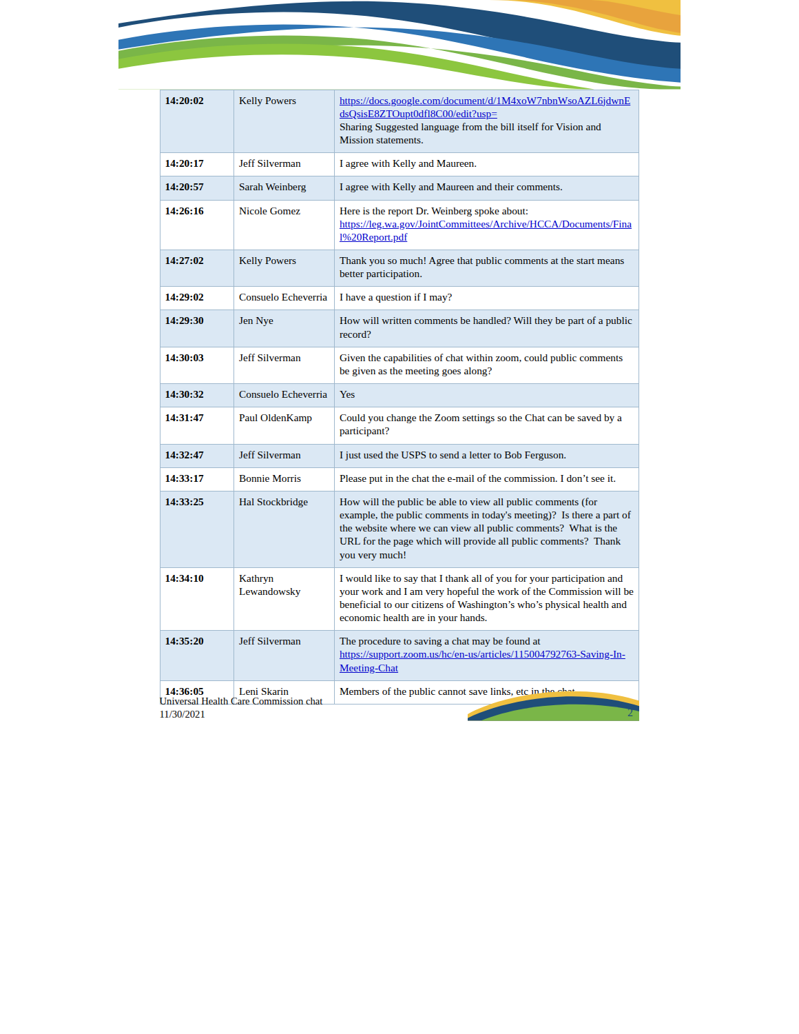| 14:20:02 | Kelly Powers | https://docs.google.com/document/d/1M4xoW7nbnWsoAZL6jdwnEdsQsisE8ZTOupt0dfl8C00/edit?usp= Sharing Suggested language from the bill itself for Vision and Mission statements. |
| 14:20:17 | Jeff Silverman | I agree with Kelly and Maureen. |
| 14:20:57 | Sarah Weinberg | I agree with Kelly and Maureen and their comments. |
| 14:26:16 | Nicole Gomez | Here is the report Dr. Weinberg spoke about: https://leg.wa.gov/JointCommittees/Archive/HCCA/Documents/Final%20Report.pdf |
| 14:27:02 | Kelly Powers | Thank you so much! Agree that public comments at the start means better participation. |
| 14:29:02 | Consuelo Echeverria | I have a question if I may? |
| 14:29:30 | Jen Nye | How will written comments be handled? Will they be part of a public record? |
| 14:30:03 | Jeff Silverman | Given the capabilities of chat within zoom, could public comments be given as the meeting goes along? |
| 14:30:32 | Consuelo Echeverria | Yes |
| 14:31:47 | Paul OldenKamp | Could you change the Zoom settings so the Chat can be saved by a participant? |
| 14:32:47 | Jeff Silverman | I just used the USPS to send a letter to Bob Ferguson. |
| 14:33:17 | Bonnie Morris | Please put in the chat the e-mail of the commission. I don’t see it. |
| 14:33:25 | Hal Stockbridge | How will the public be able to view all public comments (for example, the public comments in today's meeting)? Is there a part of the website where we can view all public comments? What is the URL for the page which will provide all public comments? Thank you very much! |
| 14:34:10 | Kathryn Lewandowsky | I would like to say that I thank all of you for your participation and your work and I am very hopeful the work of the Commission will be beneficial to our citizens of Washington’s who’s physical health and economic health are in your hands. |
| 14:35:20 | Jeff Silverman | The procedure to saving a chat may be found at https://support.zoom.us/hc/en-us/articles/115004792763-Saving-In-Meeting-Chat |
| 14:36:05 | Leni Skarin | Members of the public cannot save links, etc in the chat. |
Universal Health Care Commission chat
11/30/2021
2